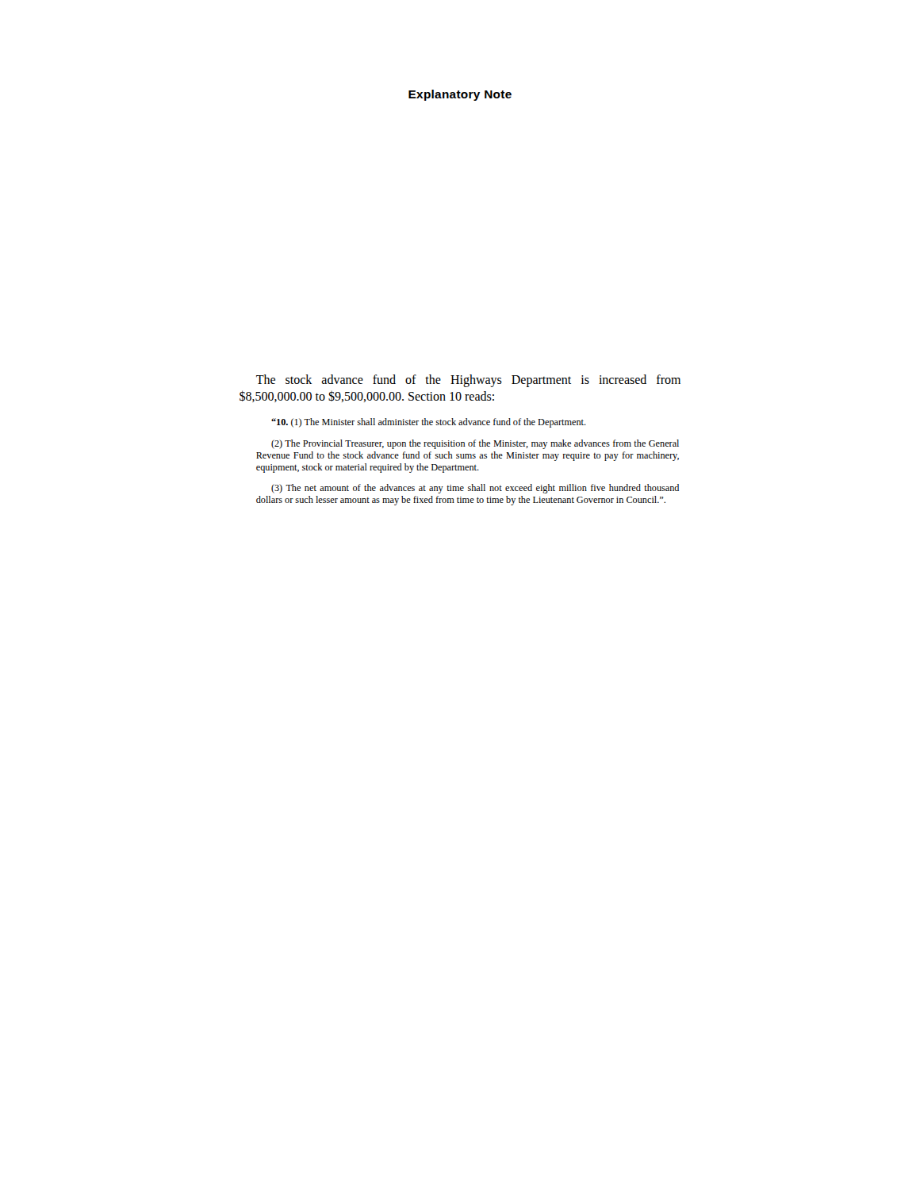Explanatory Note
The stock advance fund of the Highways Department is increased from $8,500,000.00 to $9,500,000.00. Section 10 reads:
“10. (1) The Minister shall administer the stock advance fund of the Department.
(2) The Provincial Treasurer, upon the requisition of the Minister, may make advances from the General Revenue Fund to the stock advance fund of such sums as the Minister may require to pay for machinery, equipment, stock or material required by the Department.
(3) The net amount of the advances at any time shall not exceed eight million five hundred thousand dollars or such lesser amount as may be fixed from time to time by the Lieutenant Governor in Council.”.